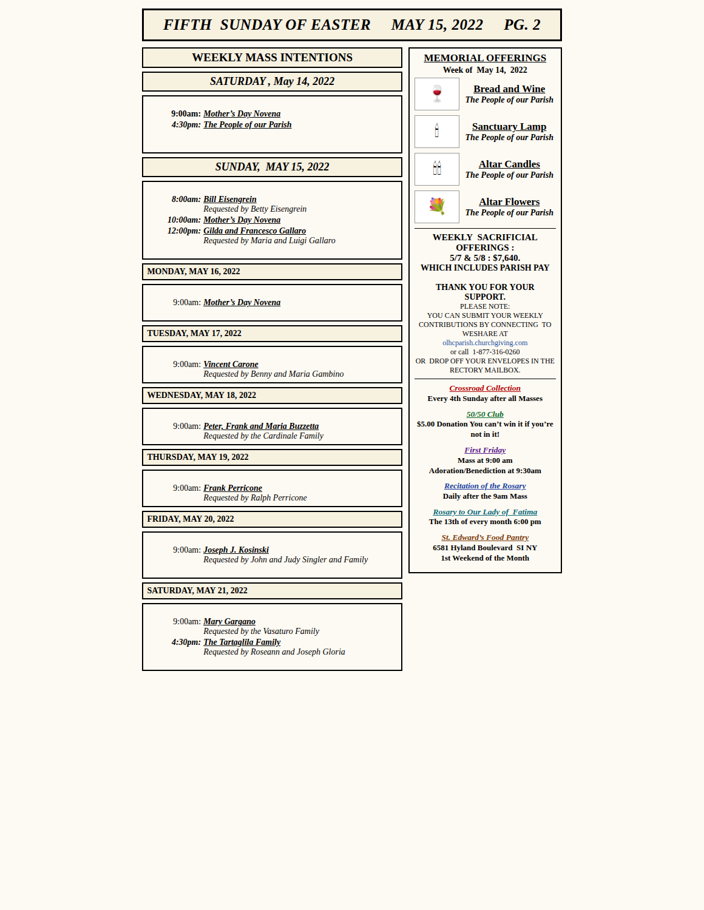FIFTH SUNDAY OF EASTER MAY 15, 2022 PG. 2
WEEKLY MASS INTENTIONS
SATURDAY , May 14, 2022
| 9:00am: | Mother’s Day Novena |
| 4:30pm: | The People of our Parish |
SUNDAY, MAY 15, 2022
| 8:00am: | Bill Eisengrein Requested by Betty Eisengrein |
| 10:00am: | Mother’s Day Novena |
| 12:00pm: | Gilda and Francesco Gallaro Requested by Maria and Luigi Gallaro |
MONDAY, MAY 16, 2022
| 9:00am: | Mother’s Day Novena |
TUESDAY, MAY 17, 2022
| 9:00am: | Vincent Carone Requested by Benny and Maria Gambino |
WEDNESDAY, MAY 18, 2022
| 9:00am: | Peter, Frank and Maria Buzzetta Requested by the Cardinale Family |
THURSDAY, MAY 19, 2022
| 9:00am: | Frank Perricone Requested by Ralph Perricone |
FRIDAY, MAY 20, 2022
| 9:00am: | Joseph J. Kosinski Requested by John and Judy Singler and Family |
SATURDAY, MAY 21, 2022
| 9:00am: | Mary Gargano Requested by the Vasaturo Family |
| 4:30pm: | The Tartaglila Family Requested by Roseann and Joseph Gloria |
MEMORIAL OFFERINGS
Week of May 14, 2022
🍷
Bread and Wine The People of our Parish
🕯
Sanctuary Lamp The People of our Parish
🕯🕯
Altar Candles The People of our Parish
💐
Altar Flowers The People of our Parish
WEEKLY SACRIFICIAL OFFERINGS : 5/7 & 5/8 : $7,640. WHICH INCLUDES PARISH PAY
THANK YOU FOR YOUR SUPPORT. PLEASE NOTE:
YOU CAN SUBMIT YOUR WEEKLY CONTRIBUTIONS BY CONNECTING TO WESHARE AT
olhcparish.churchgiving.com
or call 1-877-316-0260
OR DROP OFF YOUR ENVELOPES IN THE RECTORY MAILBOX.
Crossroad Collection Every 4th Sunday after all Masses
50/50 Club $5.00 Donation You can’t win it if you’re not in it!
First Friday Mass at 9:00 am
Adoration/Benediction at 9:30am
Recitation of the Rosary Daily after the 9am Mass
Rosary to Our Lady of Fatima The 13th of every month 6:00 pm
St. Edward’s Food Pantry 6581 Hyland Boulevard SI NY
1st Weekend of the Month